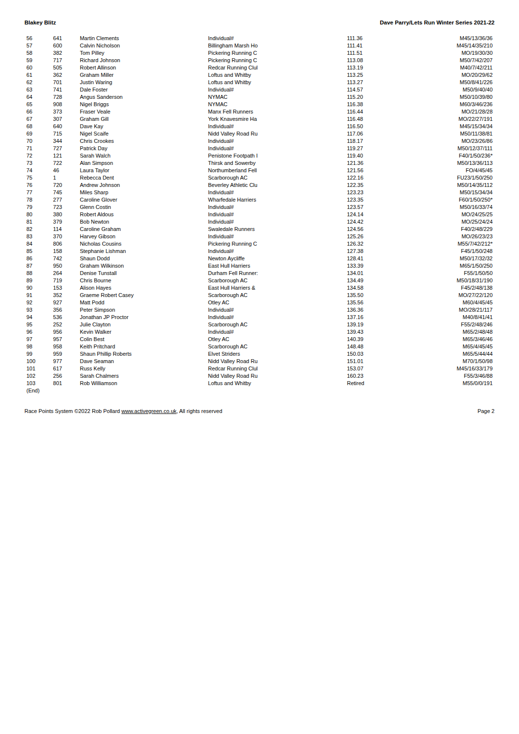Blakey Blitz Dave Parry/Lets Run Winter Series 2021-22
| 56 | 641 | Martin Clements | Individual# | 111.36 | M45/13/36/36 |
| 57 | 600 | Calvin Nicholson | Billingham Marsh Ho | 111.41 | M45/14/35/210 |
| 58 | 382 | Tom Pilley | Pickering Running C | 111.51 | MO/19/30/30 |
| 59 | 717 | Richard Johnson | Pickering Running C | 113.08 | M50/7/42/207 |
| 60 | 505 | Robert Allinson | Redcar Running Clul | 113.19 | M40/7/42/211 |
| 61 | 362 | Graham Miller | Loftus and Whitby | 113.25 | MO/20/29/62 |
| 62 | 701 | Justin Waring | Loftus and Whitby | 113.27 | M50/8/41/226 |
| 63 | 741 | Dale Foster | Individual# | 114.57 | M50/9/40/40 |
| 64 | 728 | Angus Sanderson | NYMAC | 115.20 | M50/10/39/80 |
| 65 | 908 | Nigel Briggs | NYMAC | 116.38 | M60/3/46/236 |
| 66 | 373 | Fraser Veale | Manx Fell Runners | 116.44 | MO/21/28/28 |
| 67 | 307 | Graham Gill | York Knavesmire Ha | 116.48 | MO/22/27/191 |
| 68 | 640 | Dave Kay | Individual# | 116.50 | M45/15/34/34 |
| 69 | 715 | Nigel Scaife | Nidd Valley Road Ru | 117.06 | M50/11/38/81 |
| 70 | 344 | Chris Crookes | Individual# | 118.17 | MO/23/26/86 |
| 71 | 727 | Patrick Day | Individual# | 119.27 | M50/12/37/111 |
| 72 | 121 | Sarah Walch | Penistone Footpath I | 119.40 | F40/1/50/236* |
| 73 | 722 | Alan Simpson | Thirsk and Sowerby | 121.36 | M50/13/36/113 |
| 74 | 46 | Laura Taylor | Northumberland Fell | 121.56 | FO/4/45/45 |
| 75 | 1 | Rebecca Dent | Scarborough AC | 122.16 | FU23/1/50/250 |
| 76 | 720 | Andrew Johnson | Beverley Athletic Clu | 122.35 | M50/14/35/112 |
| 77 | 745 | Miles Sharp | Individual# | 123.23 | M50/15/34/34 |
| 78 | 277 | Caroline Glover | Wharfedale Harriers | 123.35 | F60/1/50/250* |
| 79 | 723 | Glenn Costin | Individual# | 123.57 | M50/16/33/74 |
| 80 | 380 | Robert Aldous | Individual# | 124.14 | MO/24/25/25 |
| 81 | 379 | Bob Newton | Individual# | 124.42 | MO/25/24/24 |
| 82 | 114 | Caroline Graham | Swaledale Runners | 124.56 | F40/2/48/229 |
| 83 | 370 | Harvey Gibson | Individual# | 125.26 | MO/26/23/23 |
| 84 | 806 | Nicholas Cousins | Pickering Running C | 126.32 | M55/7/42/212* |
| 85 | 158 | Stephanie Lishman | Individual# | 127.38 | F45/1/50/248 |
| 86 | 742 | Shaun Dodd | Newton Aycliffe | 128.41 | M50/17/32/32 |
| 87 | 950 | Graham Wilkinson | East Hull Harriers | 133.39 | M65/1/50/250 |
| 88 | 264 | Denise Tunstall | Durham Fell Runner: | 134.01 | F55/1/50/50 |
| 89 | 719 | Chris Bourne | Scarborough AC | 134.49 | M50/18/31/190 |
| 90 | 153 | Alison Hayes | East Hull Harriers & | 134.58 | F45/2/48/138 |
| 91 | 352 | Graeme Robert Casey | Scarborough AC | 135.50 | MO/27/22/120 |
| 92 | 927 | Matt Podd | Otley AC | 135.56 | M60/4/45/45 |
| 93 | 356 | Peter Simpson | Individual# | 136.36 | MO/28/21/117 |
| 94 | 536 | Jonathan JP Proctor | Individual# | 137.16 | M40/8/41/41 |
| 95 | 252 | Julie Clayton | Scarborough AC | 139.19 | F55/2/48/246 |
| 96 | 956 | Kevin Walker | Individual# | 139.43 | M65/2/48/48 |
| 97 | 957 | Colin Best | Otley AC | 140.39 | M65/3/46/46 |
| 98 | 958 | Keith Pritchard | Scarborough AC | 148.48 | M65/4/45/45 |
| 99 | 959 | Shaun Phillip Roberts | Elvet Striders | 150.03 | M65/5/44/44 |
| 100 | 977 | Dave Seaman | Nidd Valley Road Ru | 151.01 | M70/1/50/98 |
| 101 | 617 | Russ Kelly | Redcar Running Clul | 153.07 | M45/16/33/179 |
| 102 | 256 | Sarah Chalmers | Nidd Valley Road Ru | 160.23 | F55/3/46/88 |
| 103 | 801 | Rob Williamson | Loftus and Whitby | Retired | M55/0/0/191 |
| (End) | |
Race Points System ©2022 Rob Pollard www.activegreen.co.uk, All rights reserved Page 2